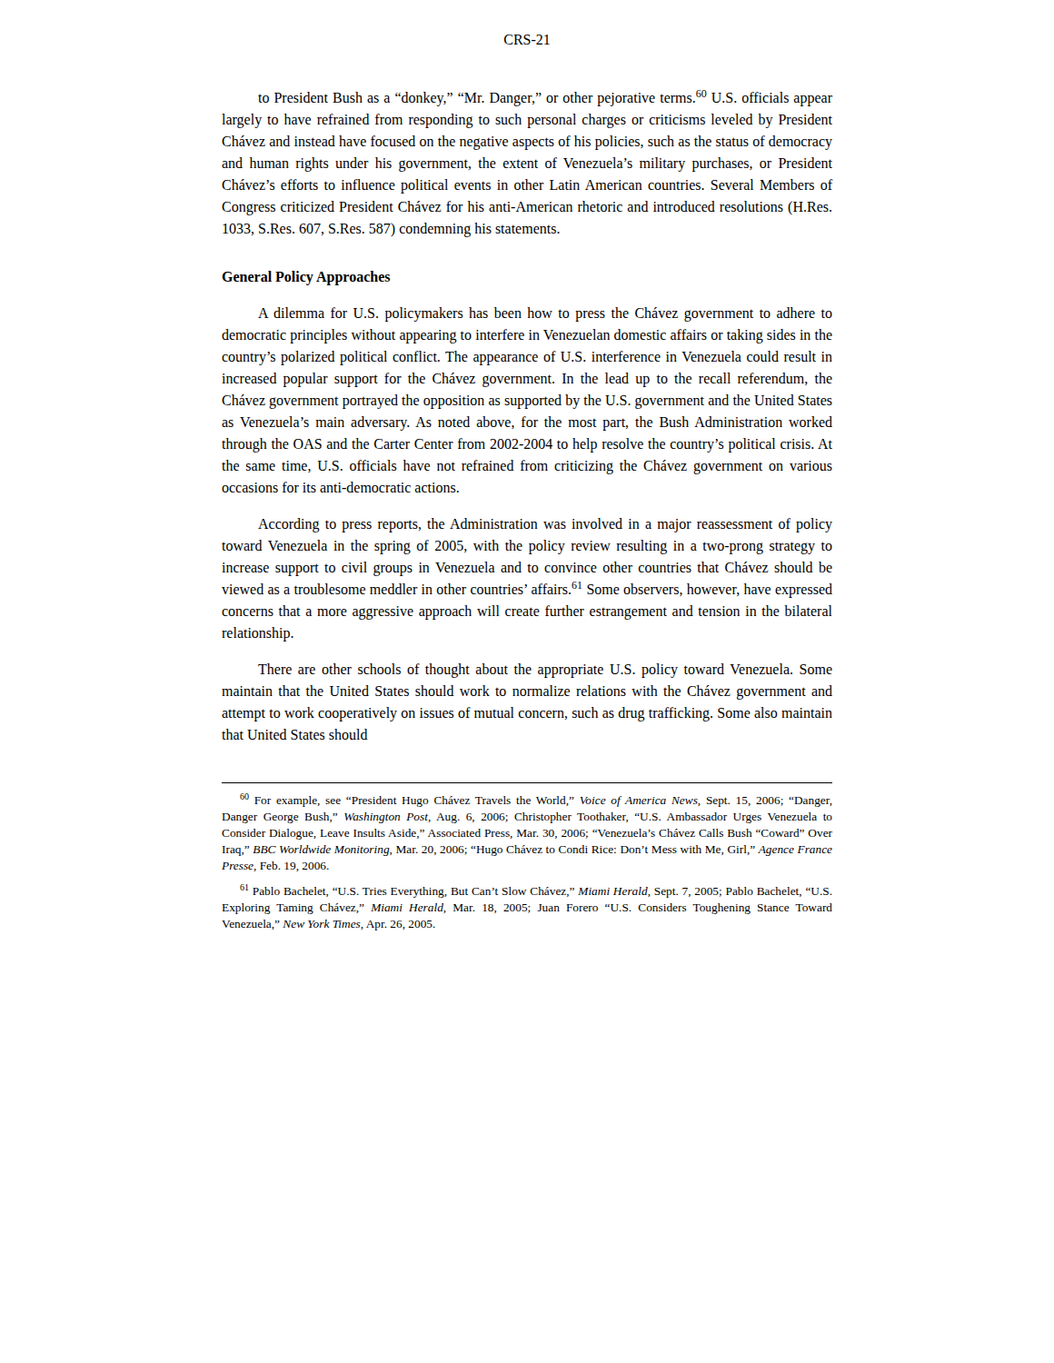CRS-21
to President Bush as a “donkey,” “Mr. Danger,” or other pejorative terms.60 U.S. officials appear largely to have refrained from responding to such personal charges or criticisms leveled by President Chávez and instead have focused on the negative aspects of his policies, such as the status of democracy and human rights under his government, the extent of Venezuela’s military purchases, or President Chávez’s efforts to influence political events in other Latin American countries. Several Members of Congress criticized President Chávez for his anti-American rhetoric and introduced resolutions (H.Res. 1033, S.Res. 607, S.Res. 587) condemning his statements.
General Policy Approaches
A dilemma for U.S. policymakers has been how to press the Chávez government to adhere to democratic principles without appearing to interfere in Venezuelan domestic affairs or taking sides in the country’s polarized political conflict. The appearance of U.S. interference in Venezuela could result in increased popular support for the Chávez government. In the lead up to the recall referendum, the Chávez government portrayed the opposition as supported by the U.S. government and the United States as Venezuela’s main adversary. As noted above, for the most part, the Bush Administration worked through the OAS and the Carter Center from 2002-2004 to help resolve the country’s political crisis. At the same time, U.S. officials have not refrained from criticizing the Chávez government on various occasions for its anti-democratic actions.
According to press reports, the Administration was involved in a major reassessment of policy toward Venezuela in the spring of 2005, with the policy review resulting in a two-prong strategy to increase support to civil groups in Venezuela and to convince other countries that Chávez should be viewed as a troublesome meddler in other countries’ affairs.61 Some observers, however, have expressed concerns that a more aggressive approach will create further estrangement and tension in the bilateral relationship.
There are other schools of thought about the appropriate U.S. policy toward Venezuela. Some maintain that the United States should work to normalize relations with the Chávez government and attempt to work cooperatively on issues of mutual concern, such as drug trafficking. Some also maintain that United States should
60 For example, see “President Hugo Chávez Travels the World,” Voice of America News, Sept. 15, 2006; “Danger, Danger George Bush,” Washington Post, Aug. 6, 2006; Christopher Toothaker, “U.S. Ambassador Urges Venezuela to Consider Dialogue, Leave Insults Aside,” Associated Press, Mar. 30, 2006; “Venezuela’s Chávez Calls Bush “Coward” Over Iraq,” BBC Worldwide Monitoring, Mar. 20, 2006; “Hugo Chávez to Condi Rice: Don’t Mess with Me, Girl,” Agence France Presse, Feb. 19, 2006.
61 Pablo Bachelet, “U.S. Tries Everything, But Can’t Slow Chávez,” Miami Herald, Sept. 7, 2005; Pablo Bachelet, “U.S. Exploring Taming Chávez,” Miami Herald, Mar. 18, 2005; Juan Forero “U.S. Considers Toughening Stance Toward Venezuela,” New York Times, Apr. 26, 2005.